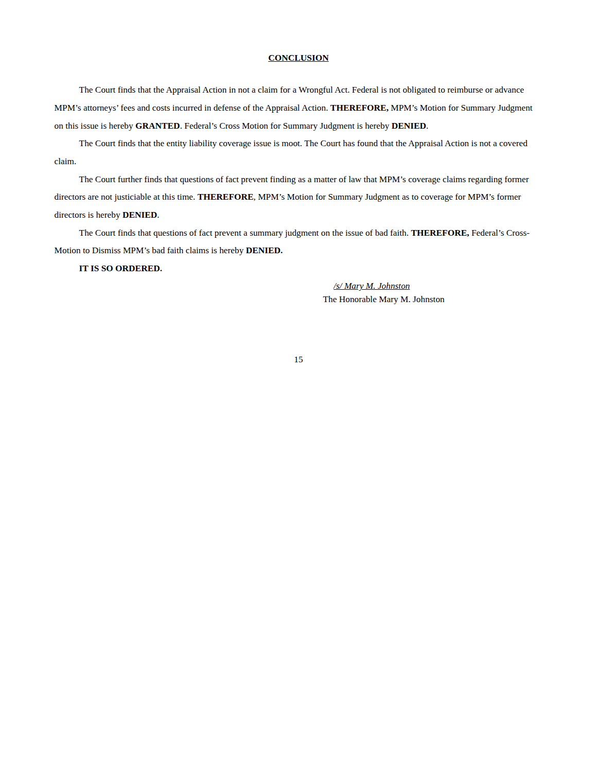CONCLUSION
The Court finds that the Appraisal Action in not a claim for a Wrongful Act. Federal is not obligated to reimburse or advance MPM’s attorneys’ fees and costs incurred in defense of the Appraisal Action. THEREFORE, MPM’s Motion for Summary Judgment on this issue is hereby GRANTED. Federal’s Cross Motion for Summary Judgment is hereby DENIED.
The Court finds that the entity liability coverage issue is moot. The Court has found that the Appraisal Action is not a covered claim.
The Court further finds that questions of fact prevent finding as a matter of law that MPM’s coverage claims regarding former directors are not justiciable at this time. THEREFORE, MPM’s Motion for Summary Judgment as to coverage for MPM’s former directors is hereby DENIED.
The Court finds that questions of fact prevent a summary judgment on the issue of bad faith. THEREFORE, Federal’s Cross-Motion to Dismiss MPM’s bad faith claims is hereby DENIED.
IT IS SO ORDERED.
/s/ Mary M. Johnston The Honorable Mary M. Johnston
15